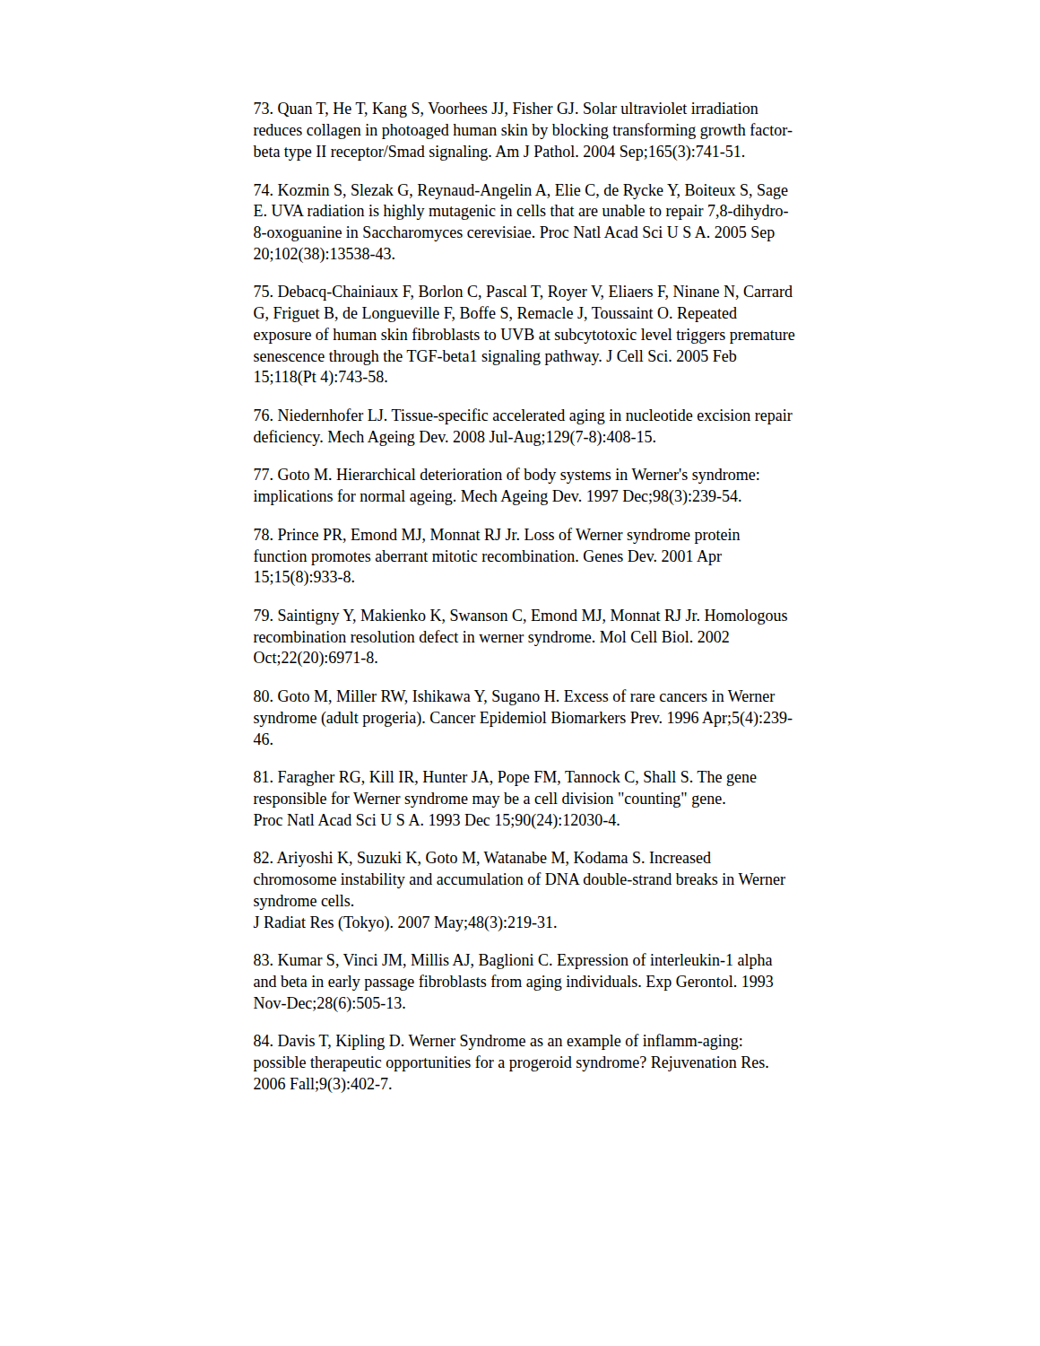73. Quan T, He T, Kang S, Voorhees JJ, Fisher GJ. Solar ultraviolet irradiation reduces collagen in photoaged human skin by blocking transforming growth factor-beta type II receptor/Smad signaling. Am J Pathol. 2004 Sep;165(3):741-51.
74. Kozmin S, Slezak G, Reynaud-Angelin A, Elie C, de Rycke Y, Boiteux S, Sage E. UVA radiation is highly mutagenic in cells that are unable to repair 7,8-dihydro-8-oxoguanine in Saccharomyces cerevisiae. Proc Natl Acad Sci U S A. 2005 Sep 20;102(38):13538-43.
75. Debacq-Chainiaux F, Borlon C, Pascal T, Royer V, Eliaers F, Ninane N, Carrard G, Friguet B, de Longueville F, Boffe S, Remacle J, Toussaint O. Repeated exposure of human skin fibroblasts to UVB at subcytotoxic level triggers premature senescence through the TGF-beta1 signaling pathway. J Cell Sci. 2005 Feb 15;118(Pt 4):743-58.
76. Niedernhofer LJ. Tissue-specific accelerated aging in nucleotide excision repair deficiency. Mech Ageing Dev. 2008 Jul-Aug;129(7-8):408-15.
77. Goto M. Hierarchical deterioration of body systems in Werner's syndrome: implications for normal ageing. Mech Ageing Dev. 1997 Dec;98(3):239-54.
78. Prince PR, Emond MJ, Monnat RJ Jr. Loss of Werner syndrome protein function promotes aberrant mitotic recombination. Genes Dev. 2001 Apr 15;15(8):933-8.
79. Saintigny Y, Makienko K, Swanson C, Emond MJ, Monnat RJ Jr. Homologous recombination resolution defect in werner syndrome. Mol Cell Biol. 2002 Oct;22(20):6971-8.
80. Goto M, Miller RW, Ishikawa Y, Sugano H. Excess of rare cancers in Werner syndrome (adult progeria). Cancer Epidemiol Biomarkers Prev. 1996 Apr;5(4):239-46.
81. Faragher RG, Kill IR, Hunter JA, Pope FM, Tannock C, Shall S. The gene responsible for Werner syndrome may be a cell division "counting" gene.
Proc Natl Acad Sci U S A. 1993 Dec 15;90(24):12030-4.
82. Ariyoshi K, Suzuki K, Goto M, Watanabe M, Kodama S. Increased chromosome instability and accumulation of DNA double-strand breaks in Werner syndrome cells.
J Radiat Res (Tokyo). 2007 May;48(3):219-31.
83. Kumar S, Vinci JM, Millis AJ, Baglioni C. Expression of interleukin-1 alpha and beta in early passage fibroblasts from aging individuals. Exp Gerontol. 1993 Nov-Dec;28(6):505-13.
84. Davis T, Kipling D. Werner Syndrome as an example of inflamm-aging: possible therapeutic opportunities for a progeroid syndrome? Rejuvenation Res. 2006 Fall;9(3):402-7.